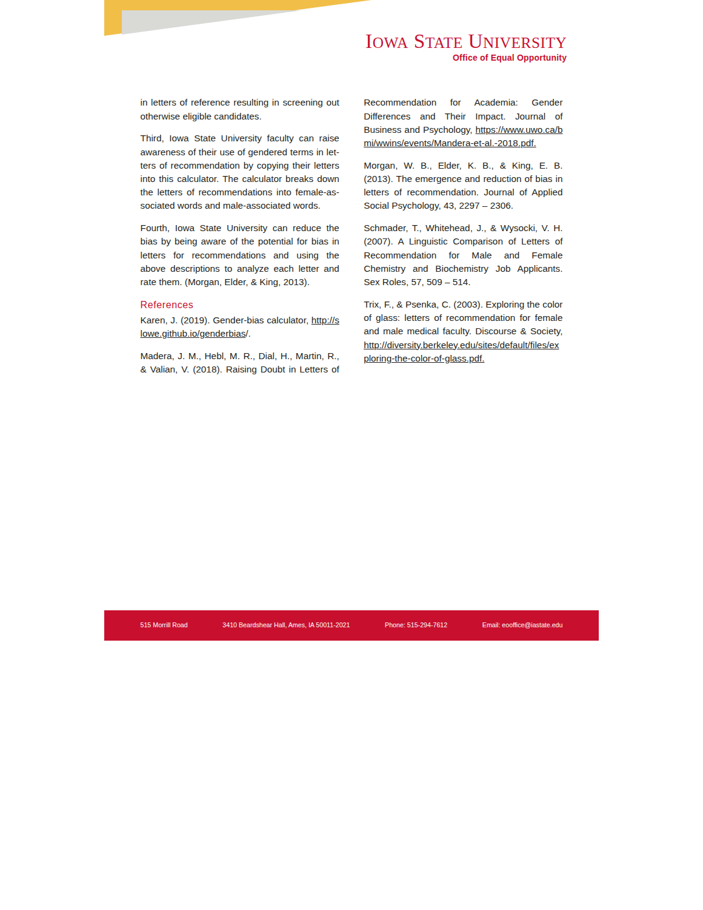IOWA STATE UNIVERSITY
Office of Equal Opportunity
in letters of reference resulting in screening out otherwise eligible candidates.
Third, Iowa State University faculty can raise awareness of their use of gendered terms in letters of recommendation by copying their letters into this calculator. The calculator breaks down the letters of recommendations into female-associated words and male-associated words.
Fourth, Iowa State University can reduce the bias by being aware of the potential for bias in letters for recommendations and using the above descriptions to analyze each letter and rate them. (Morgan, Elder, & King, 2013).
References
Karen, J. (2019). Gender-bias calculator, http://slowe.github.io/genderbias/.
Madera, J. M., Hebl, M. R., Dial, H., Martin, R., & Valian, V. (2018). Raising Doubt in Letters of Recommendation for Academia: Gender Differences and Their Impact. Journal of Business and Psychology, https://www.uwo.ca/bmi/wwins/events/Mandera-et-al.-2018.pdf.
Morgan, W. B., Elder, K. B., & King, E. B. (2013). The emergence and reduction of bias in letters of recommendation. Journal of Applied Social Psychology, 43, 2297 – 2306.
Schmader, T., Whitehead, J., & Wysocki, V. H. (2007). A Linguistic Comparison of Letters of Recommendation for Male and Female Chemistry and Biochemistry Job Applicants. Sex Roles, 57, 509 – 514.
Trix, F., & Psenka, C. (2003). Exploring the color of glass: letters of recommendation for female and male medical faculty. Discourse & Society, http://diversity.berkeley.edu/sites/default/files/exploring-the-color-of-glass.pdf.
515 Morrill Road 3410 Beardshear Hall, Ames, IA 50011-2021 Phone: 515-294-7612 Email: eooffice@iastate.edu